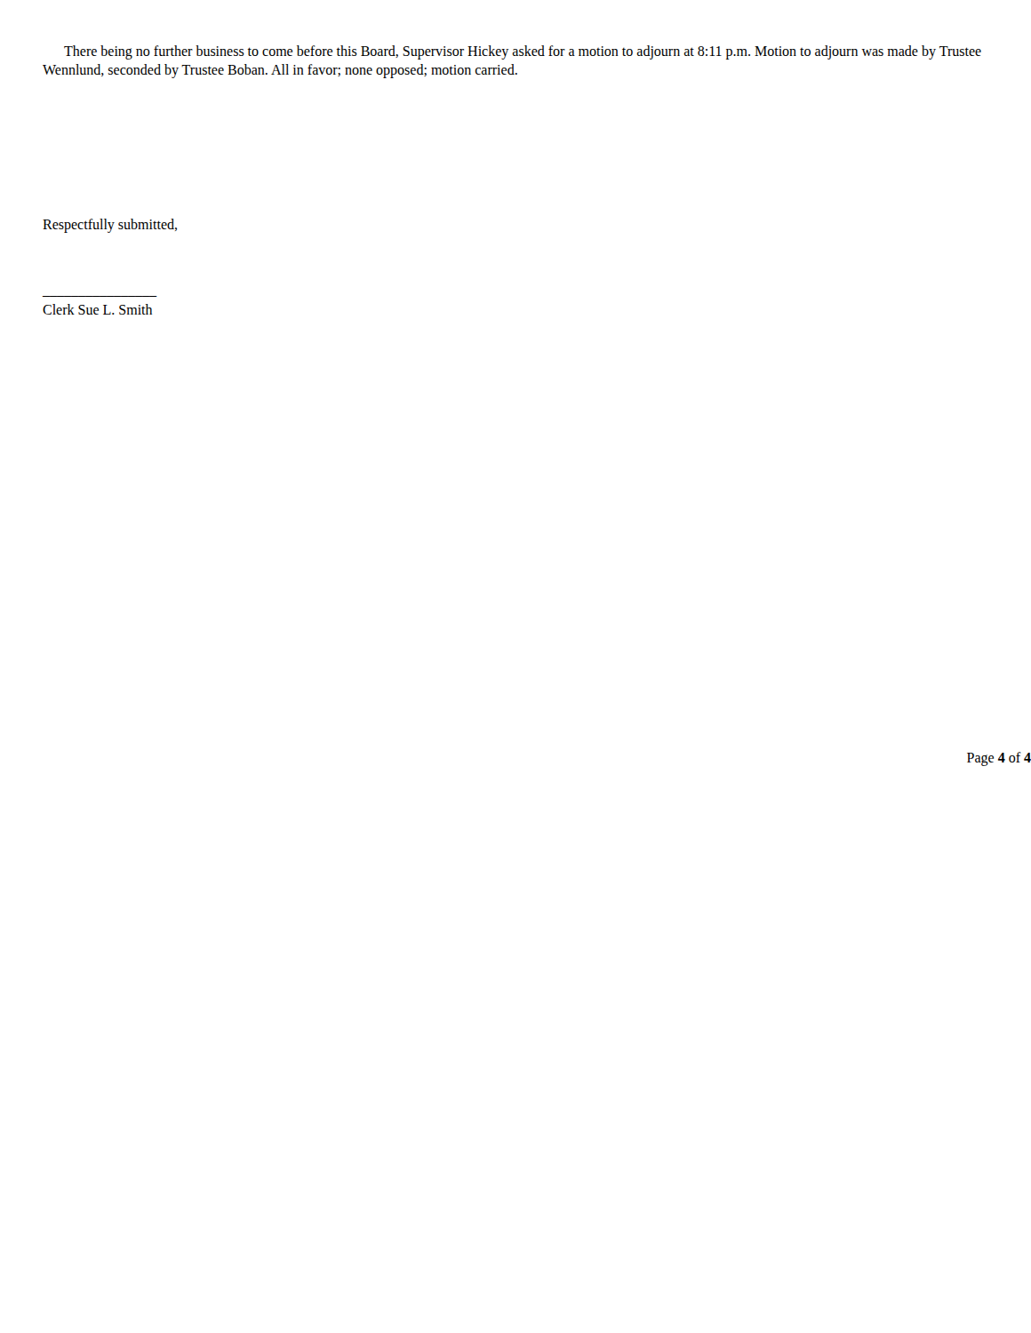There being no further business to come before this Board, Supervisor Hickey asked for a motion to adjourn at 8:11 p.m. Motion to adjourn was made by Trustee Wennlund, seconded by Trustee Boban. All in favor; none opposed; motion carried.
Respectfully submitted,
________________
Clerk Sue L. Smith
Page 4 of 4